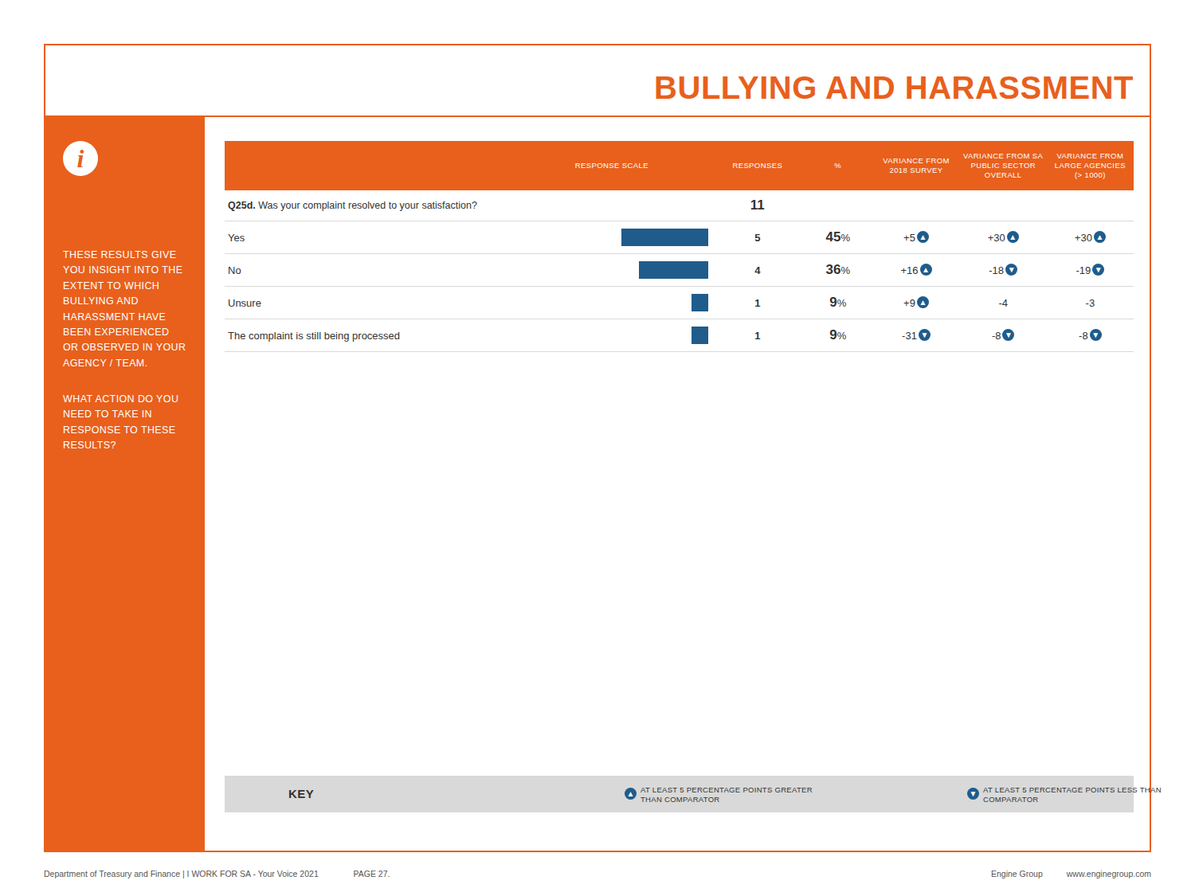BULLYING AND HARASSMENT
i
These results give you insight into the extent to which bullying and harassment have been experienced or observed in your agency / team.
What action do you need to take in response to these results?
| | RESPONSE SCALE | RESPONSES | % | VARIANCE FROM 2018 SURVEY | VARIANCE FROM SA PUBLIC SECTOR OVERALL | VARIANCE FROM LARGE AGENCIES (> 1000) |
| --- | --- | --- | --- | --- | --- | --- |
| Q25d. Was your complaint resolved to your satisfaction? | 11 | |
| Yes | | 5 | 45 % | +5 ▲ | +30 ▲ | +30 ▲ |
| No | | 4 | 36 % | +16 ▲ | -18 ▼ | -19 ▼ |
| Unsure | | 1 | 9 % | +9 ▲ | -4 | -3 |
| The complaint is still being processed | | 1 | 9 % | -31 ▼ | -8 ▼ | -8 ▼ |
KEY
▲ At least 5 percentage points greater than comparator
▼ At least 5 percentage points less than comparator
Department of Treasury and Finance | I WORK FOR SA - Your Voice 2021 PAGE 27.
Engine Group www.enginegroup.com